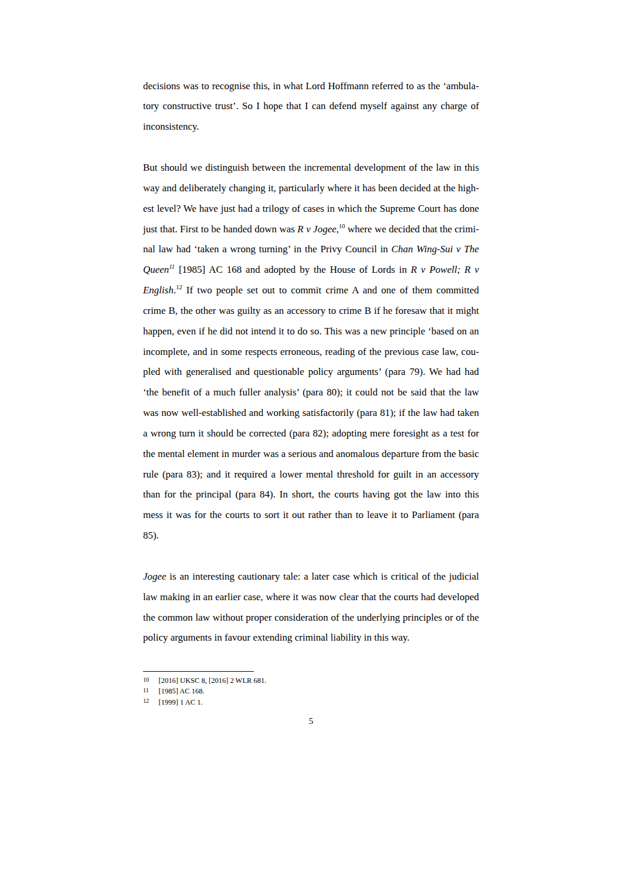decisions was to recognise this, in what Lord Hoffmann referred to as the ‘ambulatory constructive trust’. So I hope that I can defend myself against any charge of inconsistency.
But should we distinguish between the incremental development of the law in this way and deliberately changing it, particularly where it has been decided at the highest level? We have just had a trilogy of cases in which the Supreme Court has done just that. First to be handed down was R v Jogee,10 where we decided that the criminal law had ‘taken a wrong turning’ in the Privy Council in Chan Wing-Sui v The Queen11 [1985] AC 168 and adopted by the House of Lords in R v Powell; R v English.12 If two people set out to commit crime A and one of them committed crime B, the other was guilty as an accessory to crime B if he foresaw that it might happen, even if he did not intend it to do so. This was a new principle ‘based on an incomplete, and in some respects erroneous, reading of the previous case law, coupled with generalised and questionable policy arguments’ (para 79). We had had ‘the benefit of a much fuller analysis’ (para 80); it could not be said that the law was now well-established and working satisfactorily (para 81); if the law had taken a wrong turn it should be corrected (para 82); adopting mere foresight as a test for the mental element in murder was a serious and anomalous departure from the basic rule (para 83); and it required a lower mental threshold for guilt in an accessory than for the principal (para 84). In short, the courts having got the law into this mess it was for the courts to sort it out rather than to leave it to Parliament (para 85).
Jogee is an interesting cautionary tale: a later case which is critical of the judicial law making in an earlier case, where it was now clear that the courts had developed the common law without proper consideration of the underlying principles or of the policy arguments in favour extending criminal liability in this way.
| 10 | [2016] UKSC 8, [2016] 2 WLR 681. |
| 11 | [1985] AC 168. |
| 12 | [1999] 1 AC 1. |
5